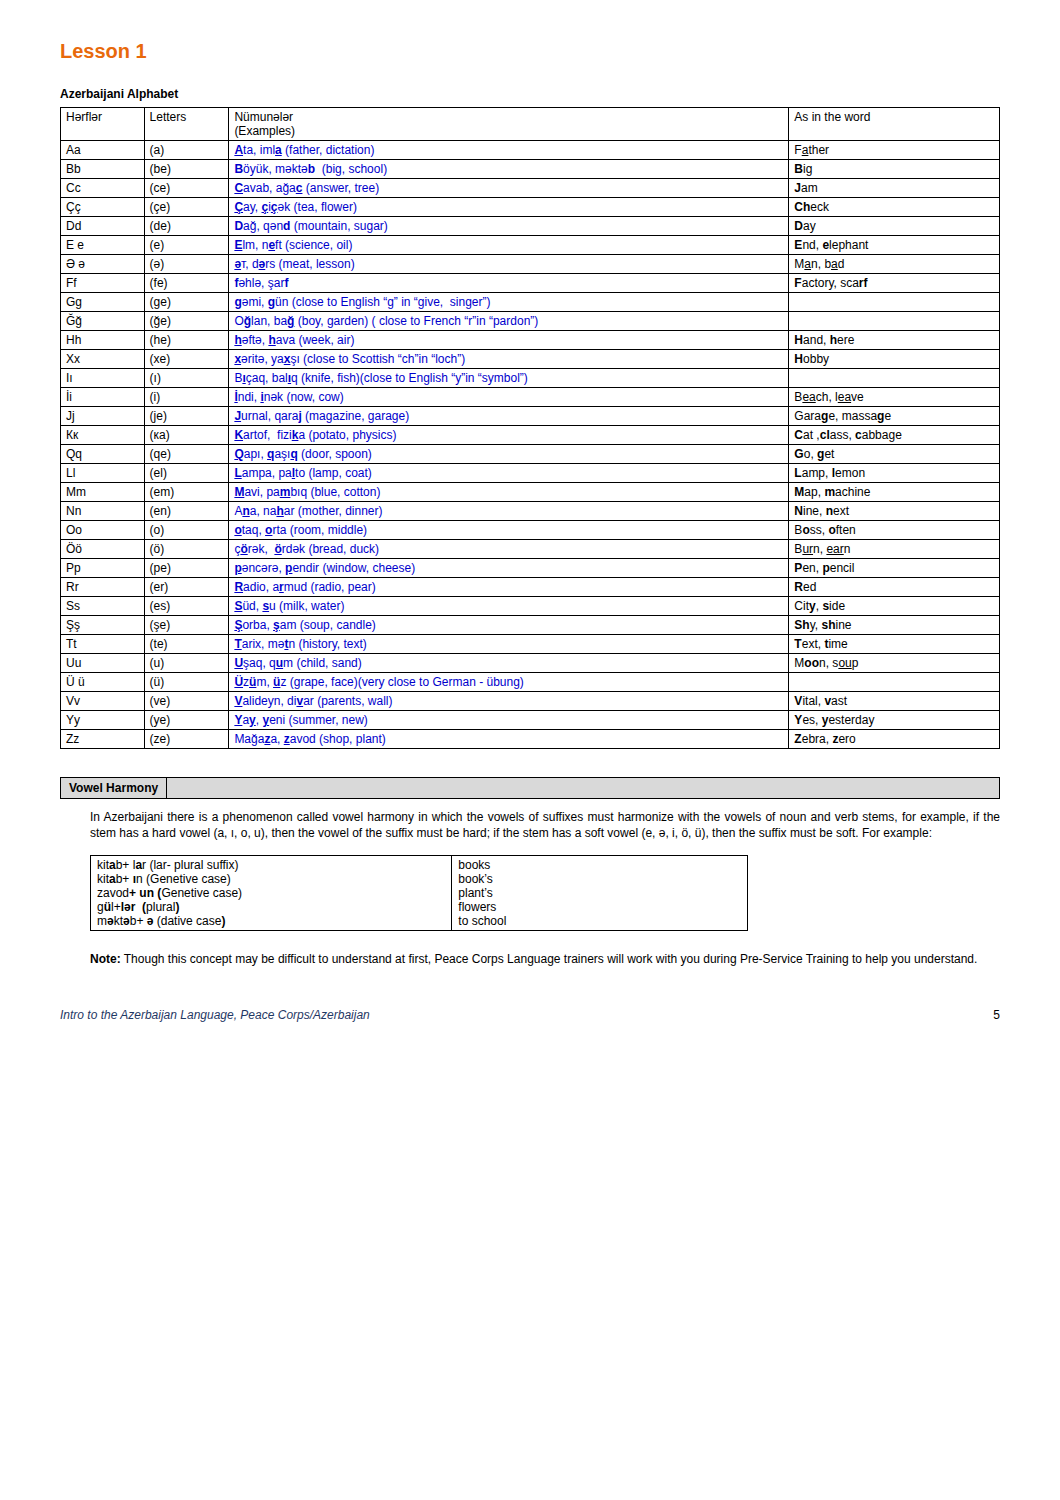Lesson 1
Azerbaijani Alphabet
| Hərflər | Letters | Nümunələr (Examples) | As in the word |
| --- | --- | --- | --- |
| Aa | (a) | A ta, iml a (father, dictation) | F a ther |
| Bb | (be) | B öyük, məktə b (big, school) | B ig |
| Cc | (ce) | C avab, ağa c (answer, tree) | J am |
| Çç | (çe) | Ç ay, ç i ç ək (tea, flower) | Ch eck |
| Dd | (de) | D ağ, qən d (mountain, sugar) | D ay |
| E e | (e) | E lm, n e ft (science, oil) | E nd, e lephant |
| Ə ə | (ə) | ə т, d ə rs (meat, lesson) | M a n, b a d |
| Ff | (fe) | f əhlə, şar f | F actory, sca rf |
| Gg | (ge) | g əmi, g ün (close to English “g” in “give, singer”) | |
| Ğğ | (ğe) | O ğ lan, ba ğ (boy, garden) ( close to French “r”in “pardon”) | |
| Hh | (he) | h əftə, h ava (week, air) | H and, h ere |
| Xx | (xe) | x əritə, ya x şı (close to Scottish “ch”in “loch”) | H obby |
| Iı | (ı) | B ı çaq, bal ı q (knife, fish)(close to English “y”in “symbol”) | |
| İi | (i) | İ ndi, i nək (now, cow) | B ea ch, l ea ve |
| Jj | (je) | J urnal, qara j (magazine, garage) | Gara g e, massa g e |
| Кк | (ка) | K artof, fizi k a (potato, physics) | C at , cl ass, c abbage |
| Qq | (qe) | Q apı, q aşı q (door, spoon) | G o, g et |
| Ll | (el) | L ampa, pa l to (lamp, coat) | L amp, l emon |
| Mm | (em) | M avi, pa m bıq (blue, cotton) | M ap, m achine |
| Nn | (en) | A n a, na h ar (mother, dinner) | N ine, n ext |
| Oo | (o) | o taq, o rta (room, middle) | B o ss, o ften |
| Öö | (ö) | ç ö rək, ö rdək (bread, duck) | B ur n, ear n |
| Pp | (pe) | p əncərə, p endir (window, cheese) | P en, p encil |
| Rr | (er) | R adio, a r mud (radio, pear) | R ed |
| Ss | (es) | S üd, s u (milk, water) | Cit y , s ide |
| Şş | (şe) | Ş orba, ş am (soup, candle) | Sh y, sh ine |
| Tt | (te) | T arix, mə t n (history, text) | T ext, t ime |
| Uu | (u) | U şaq, q u m (child, sand) | M oo n, s ou p |
| Ü ü | (ü) | Ü z ü m, ü z (grape, face)(very close to German - übung) | |
| Vv | (ve) | V alideyn, di v ar (parents, wall) | V ital, v ast |
| Yy | (ye) | Y a y , y eni (summer, new) | Y es, y esterday |
| Zz | (ze) | Mağa z a, z avod (shop, plant) | Z ebra, z ero |
Vowel Harmony
In Azerbaijani there is a phenomenon called vowel harmony in which the vowels of suffixes must harmonize with the vowels of noun and verb stems, for example, if the stem has a hard vowel (a, ı, o, u), then the vowel of the suffix must be hard; if the stem has a soft vowel (e, ə, i, ö, ü), then the suffix must be soft. For example:
| kit a b+ l a r (lar- plural suffix) kit a b+ ı n (Genetive case) zavod + un ( Genetive case) g ü l+ lər ( plural ) m ə kt ə b+ ə (dative case ) | books book’s plant’s flowers to school |
Note: Though this concept may be difficult to understand at first, Peace Corps Language trainers will work with you during Pre-Service Training to help you understand.
Intro to the Azerbaijan Language, Peace Corps/Azerbaijan
5